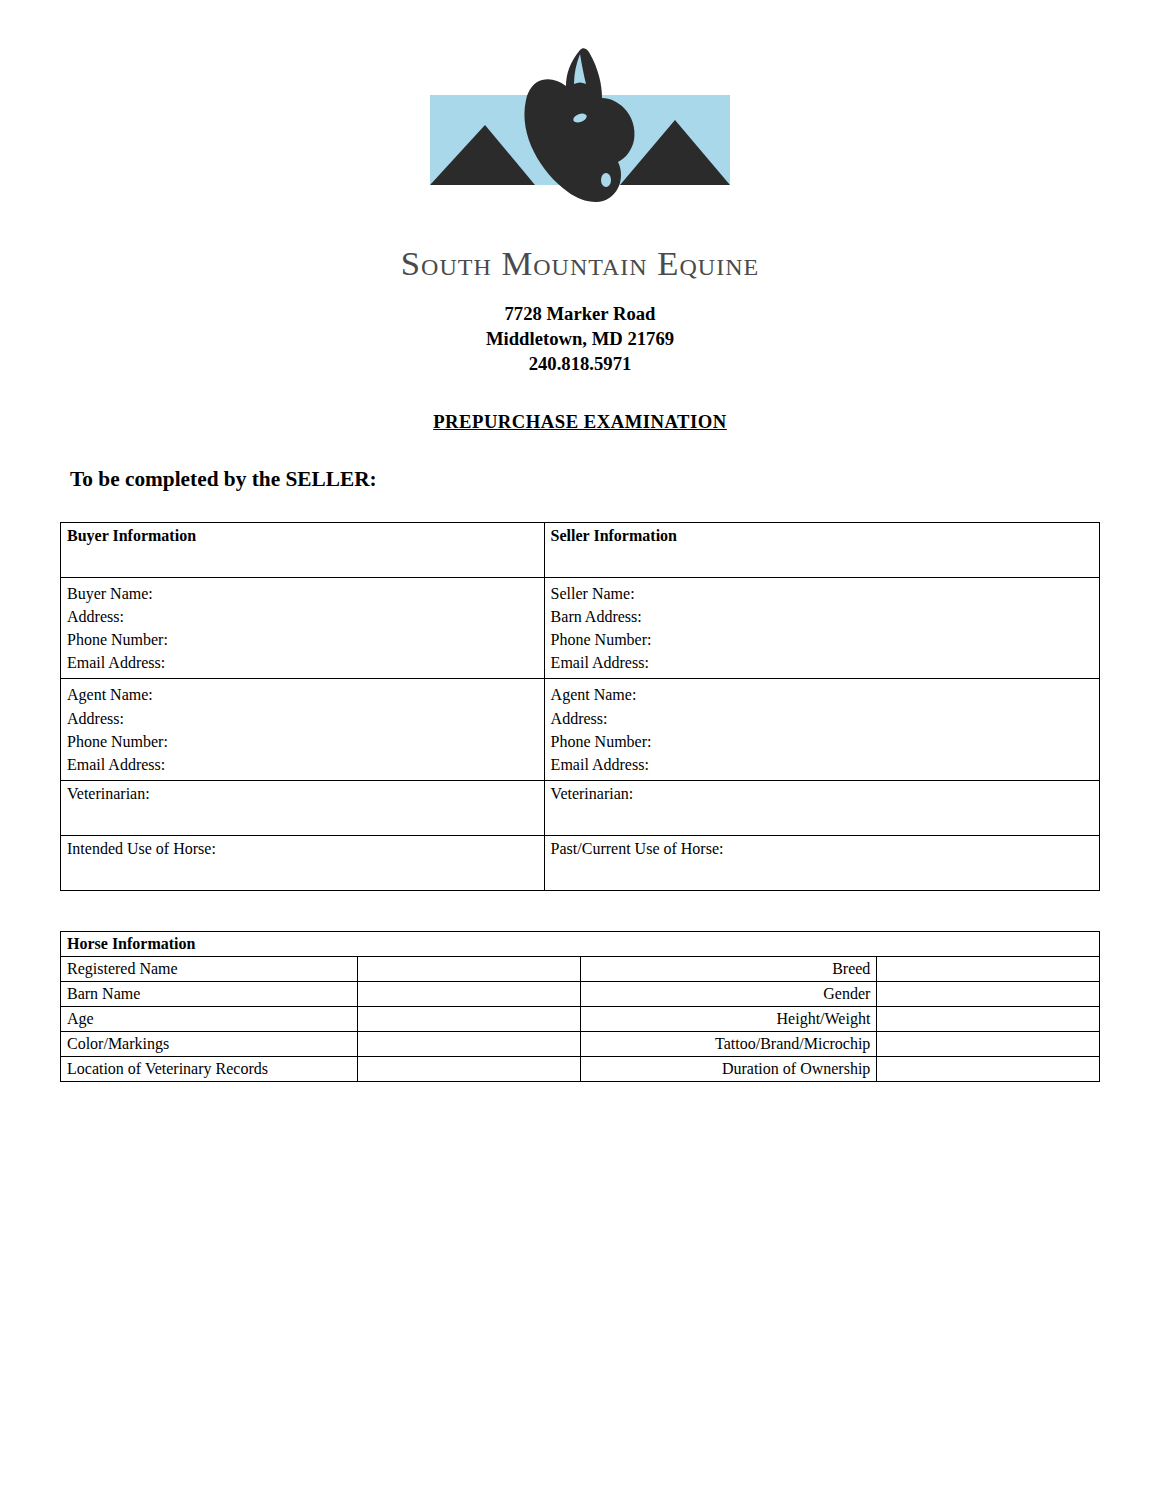South Mountain Equine
7728 Marker Road
Middletown, MD 21769
240.818.5971
PREPURCHASE EXAMINATION
To be completed by the SELLER:
| Buyer Information | Seller Information |
| --- | --- |
| Buyer Name: Address: Phone Number: Email Address: | Seller Name: Barn Address: Phone Number: Email Address: |
| Agent Name: Address: Phone Number: Email Address: | Agent Name: Address: Phone Number: Email Address: |
| Veterinarian: | Veterinarian: |
| Intended Use of Horse: | Past/Current Use of Horse: |
| Horse Information |
| --- |
| Registered Name | | Breed | |
| Barn Name | | Gender | |
| Age | | Height/Weight | |
| Color/Markings | | Tattoo/Brand/Microchip | |
| Location of Veterinary Records | | Duration of Ownership | |